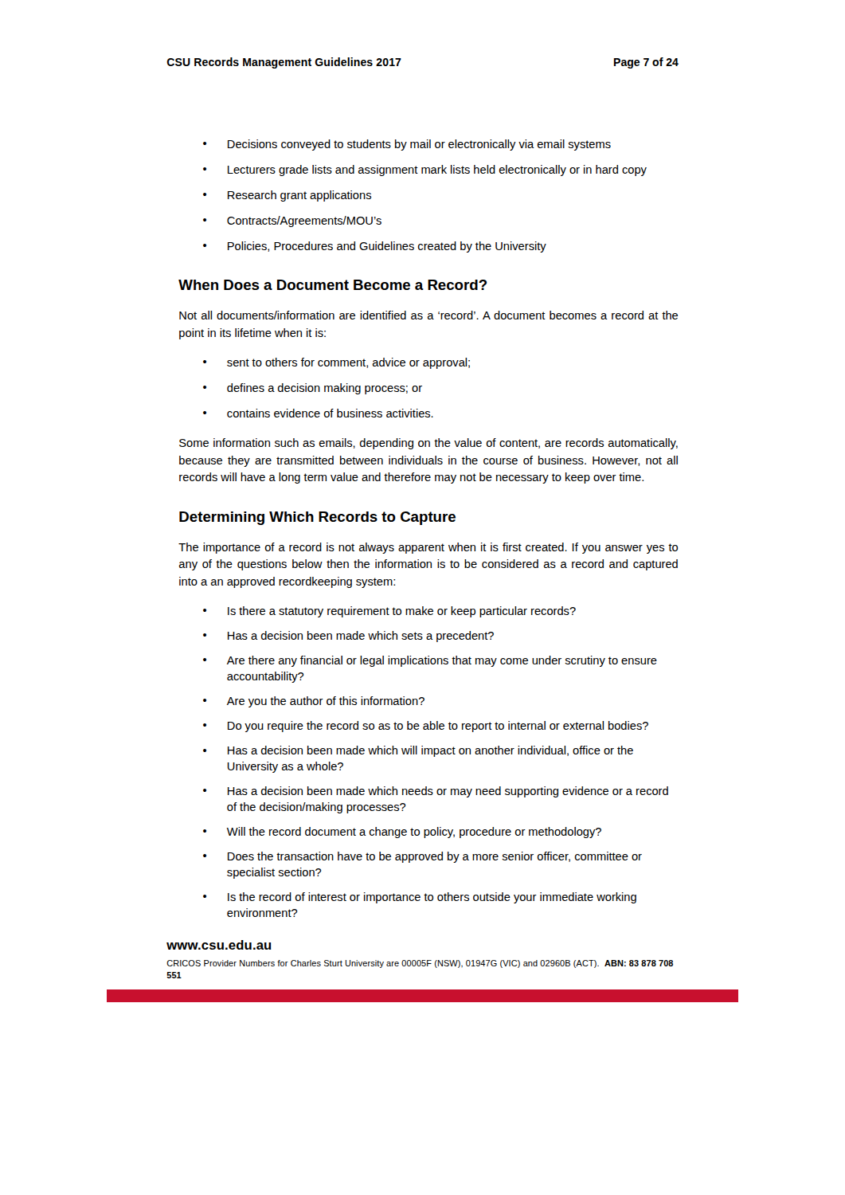CSU Records Management Guidelines 2017 Page 7 of 24
Decisions conveyed to students by mail or electronically via email systems
Lecturers grade lists and assignment mark lists held electronically or in hard copy
Research grant applications
Contracts/Agreements/MOU’s
Policies, Procedures and Guidelines created by the University
When Does a Document Become a Record?
Not all documents/information are identified as a ‘record’. A document becomes a record at the point in its lifetime when it is:
sent to others for comment, advice or approval;
defines a decision making process; or
contains evidence of business activities.
Some information such as emails, depending on the value of content, are records automatically, because they are transmitted between individuals in the course of business. However, not all records will have a long term value and therefore may not be necessary to keep over time.
Determining Which Records to Capture
The importance of a record is not always apparent when it is first created. If you answer yes to any of the questions below then the information is to be considered as a record and captured into a an approved recordkeeping system:
Is there a statutory requirement to make or keep particular records?
Has a decision been made which sets a precedent?
Are there any financial or legal implications that may come under scrutiny to ensure accountability?
Are you the author of this information?
Do you require the record so as to be able to report to internal or external bodies?
Has a decision been made which will impact on another individual, office or the University as a whole?
Has a decision been made which needs or may need supporting evidence or a record of the decision/making processes?
Will the record document a change to policy, procedure or methodology?
Does the transaction have to be approved by a more senior officer, committee or specialist section?
Is the record of interest or importance to others outside your immediate working environment?
www.csu.edu.au
CRICOS Provider Numbers for Charles Sturt University are 00005F (NSW), 01947G (VIC) and 02960B (ACT). ABN: 83 878 708 551